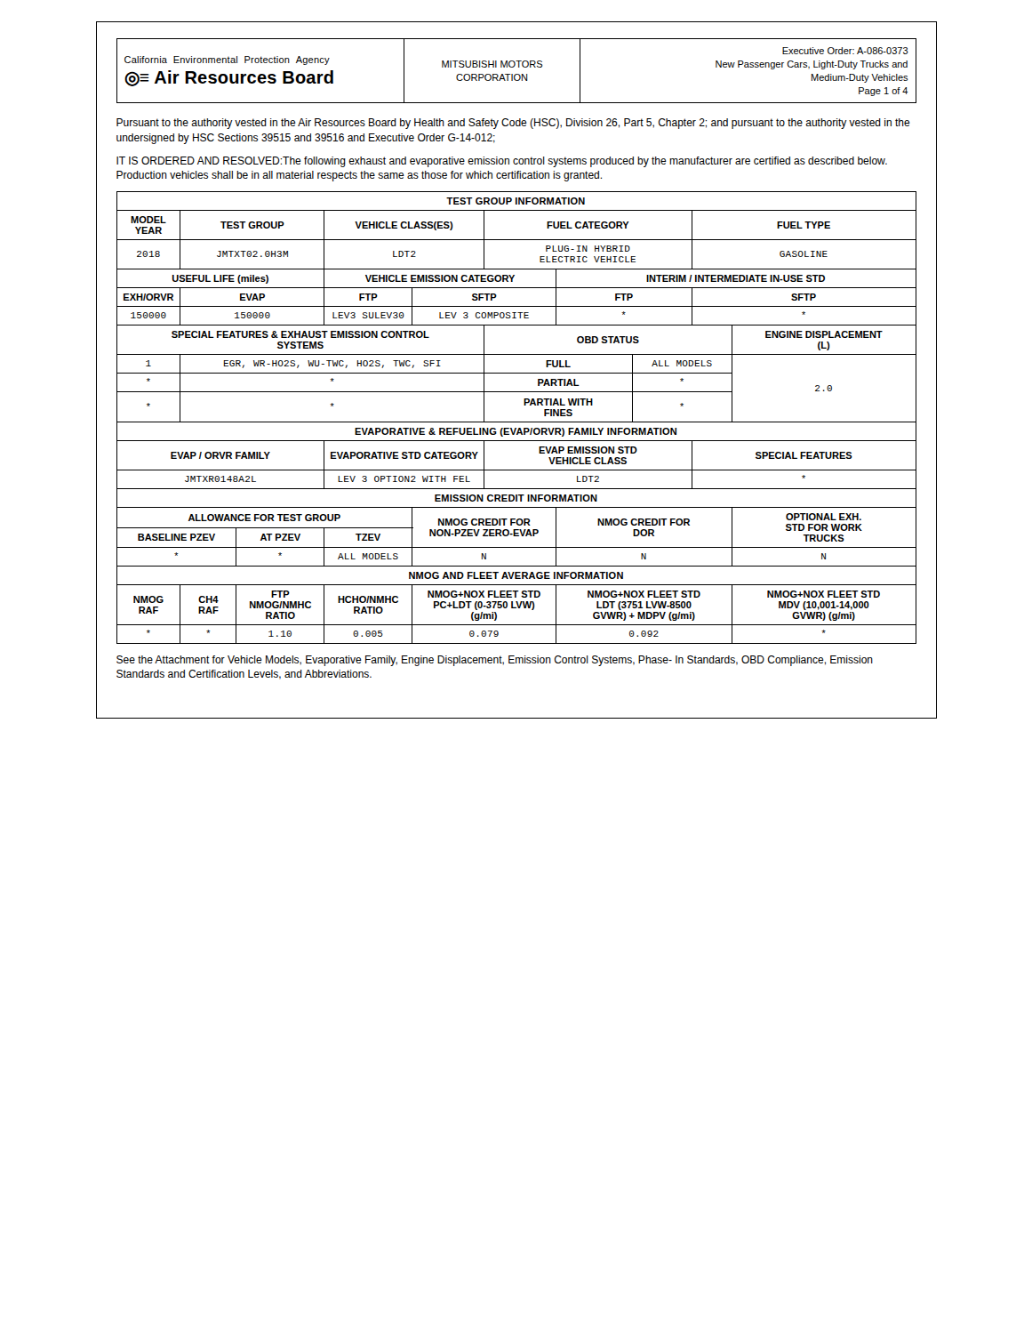| California Environmental Protection Agency ◎≡ Air Resources Board | MITSUBISHI MOTORS CORPORATION | Executive Order: A-086-0373 New Passenger Cars, Light-Duty Trucks and Medium-Duty Vehicles Page 1 of 4 |
Pursuant to the authority vested in the Air Resources Board by Health and Safety Code (HSC), Division 26, Part 5, Chapter 2; and pursuant to the authority vested in the undersigned by HSC Sections 39515 and 39516 and Executive Order G-14-012;
IT IS ORDERED AND RESOLVED:The following exhaust and evaporative emission control systems produced by the manufacturer are certified as described below. Production vehicles shall be in all material respects the same as those for which certification is granted.
| TEST GROUP INFORMATION |
| MODEL YEAR | TEST GROUP | VEHICLE CLASS(ES) | FUEL CATEGORY | FUEL TYPE |
| 2018 | JMTXT02.0H3M | LDT2 | PLUG-IN HYBRID ELECTRIC VEHICLE | GASOLINE |
| USEFUL LIFE (miles) | VEHICLE EMISSION CATEGORY | INTERIM / INTERMEDIATE IN-USE STD |
| EXH/ORVR | EVAP | FTP | SFTP | FTP | SFTP |
| 150000 | 150000 | LEV3 SULEV30 | LEV 3 COMPOSITE | * | * |
| SPECIAL FEATURES & EXHAUST EMISSION CONTROL SYSTEMS | OBD STATUS | ENGINE DISPLACEMENT (L) |
| 1 | EGR, WR-HO2S, WU-TWC, HO2S, TWC, SFI | FULL | ALL MODELS | 2.0 |
| * | * | PARTIAL | * |
| * | * | PARTIAL WITH FINES | * |
| EVAPORATIVE & REFUELING (EVAP/ORVR) FAMILY INFORMATION |
| EVAP / ORVR FAMILY | EVAPORATIVE STD CATEGORY | EVAP EMISSION STD VEHICLE CLASS | SPECIAL FEATURES |
| JMTXR0148A2L | LEV 3 OPTION2 WITH FEL | LDT2 | * |
| EMISSION CREDIT INFORMATION |
| ALLOWANCE FOR TEST GROUP | NMOG CREDIT FOR NON-PZEV ZERO-EVAP | NMOG CREDIT FOR DOR | OPTIONAL EXH. STD FOR WORK TRUCKS |
| BASELINE PZEV | AT PZEV | TZEV |
| * | * | ALL MODELS | N | N | N |
| NMOG AND FLEET AVERAGE INFORMATION |
| NMOG RAF | CH4 RAF | FTP NMOG/NMHC RATIO | HCHO/NMHC RATIO | NMOG+NOX FLEET STD PC+LDT (0-3750 LVW) (g/mi) | NMOG+NOX FLEET STD LDT (3751 LVW-8500 GVWR) + MDPV (g/mi) | NMOG+NOX FLEET STD MDV (10,001-14,000 GVWR) (g/mi) |
| * | * | 1.10 | 0.005 | 0.079 | 0.092 | * |
See the Attachment for Vehicle Models, Evaporative Family, Engine Displacement, Emission Control Systems, Phase- In Standards, OBD Compliance, Emission Standards and Certification Levels, and Abbreviations.